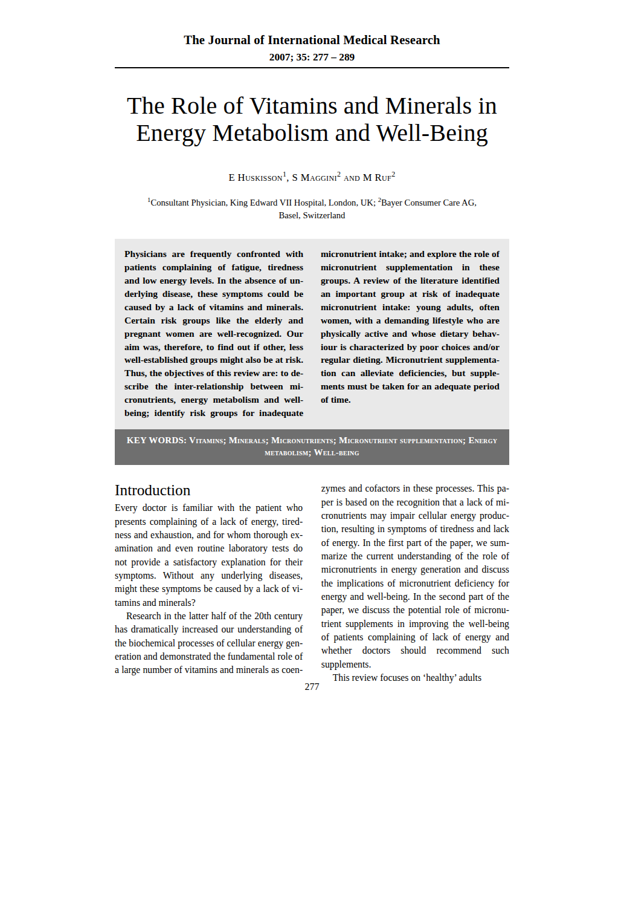The Journal of International Medical Research
2007; 35: 277 – 289
The Role of Vitamins and Minerals in
Energy Metabolism and Well-Being
E Huskisson1, S Maggini2 and M Ruf2
1Consultant Physician, King Edward VII Hospital, London, UK; 2Bayer Consumer Care AG,
Basel, Switzerland
Physicians are frequently confronted with patients complaining of fatigue, tiredness and low energy levels. In the absence of underlying disease, these symptoms could be caused by a lack of vitamins and minerals. Certain risk groups like the elderly and pregnant women are well-recognized. Our aim was, therefore, to find out if other, less well-established groups might also be at risk. Thus, the objectives of this review are: to describe the inter-relationship between micronutrients, energy metabolism and well-being; identify risk groups for inadequate micronutrient intake; and explore the role of micronutrient supplementation in these groups. A review of the literature identified an important group at risk of inadequate micronutrient intake: young adults, often women, with a demanding lifestyle who are physically active and whose dietary behaviour is characterized by poor choices and/or regular dieting. Micronutrient supplementation can alleviate deficiencies, but supplements must be taken for an adequate period of time.
Key words: Vitamins; Minerals; Micronutrients; Micronutrient supplementation; Energy metabolism; Well-being
Introduction
Every doctor is familiar with the patient who presents complaining of a lack of energy, tiredness and exhaustion, and for whom thorough examination and even routine laboratory tests do not provide a satisfactory explanation for their symptoms. Without any underlying diseases, might these symptoms be caused by a lack of vitamins and minerals?
Research in the latter half of the 20th century has dramatically increased our understanding of the biochemical processes of cellular energy generation and demonstrated the fundamental role of a large number of vitamins and minerals as coenzymes and cofactors in these processes. This paper is based on the recognition that a lack of micronutrients may impair cellular energy production, resulting in symptoms of tiredness and lack of energy. In the first part of the paper, we summarize the current understanding of the role of micronutrients in energy generation and discuss the implications of micronutrient deficiency for energy and well-being. In the second part of the paper, we discuss the potential role of micronutrient supplements in improving the well-being of patients complaining of lack of energy and whether doctors should recommend such supplements.
This review focuses on ‘healthy’ adults
277